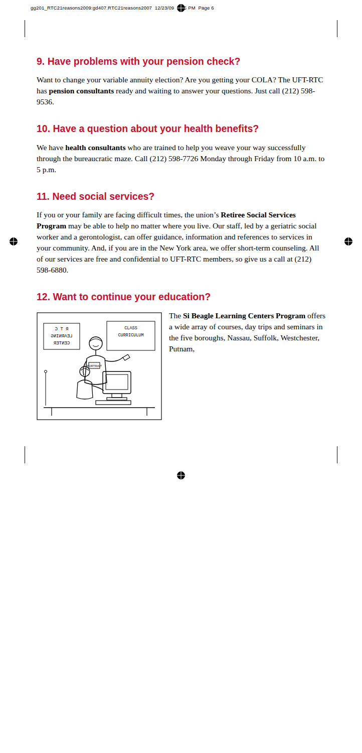gg201_RTC21reasons2009:gd407.RTC21reasons2007 12/23/09 3:05 PM Page 6
9. Have problems with your pension check?
Want to change your variable annuity election? Are you getting your COLA? The UFT-RTC has pension consultants ready and waiting to answer your questions. Just call (212) 598-9536.
10. Have a question about your health benefits?
We have health consultants who are trained to help you weave your way successfully through the bureaucratic maze. Call (212) 598-7726 Monday through Friday from 10 a.m. to 5 p.m.
11. Need social services?
If you or your family are facing difficult times, the union’s Retiree Social Services Program may be able to help no matter where you live. Our staff, led by a geriatric social worker and a gerontologist, can offer guidance, information and references to services in your community. And, if you are in the New York area, we offer short-term counseling. All of our services are free and confidential to UFT-RTC members, so give us a call at (212) 598-6880.
12. Want to continue your education?
R T C LEARNING CENTER CLASS CURRICULUM PORTRAIT
The Si Beagle Learning Centers Program offers a wide array of courses, day trips and seminars in the five boroughs, Nassau, Suffolk, Westchester, Putnam,